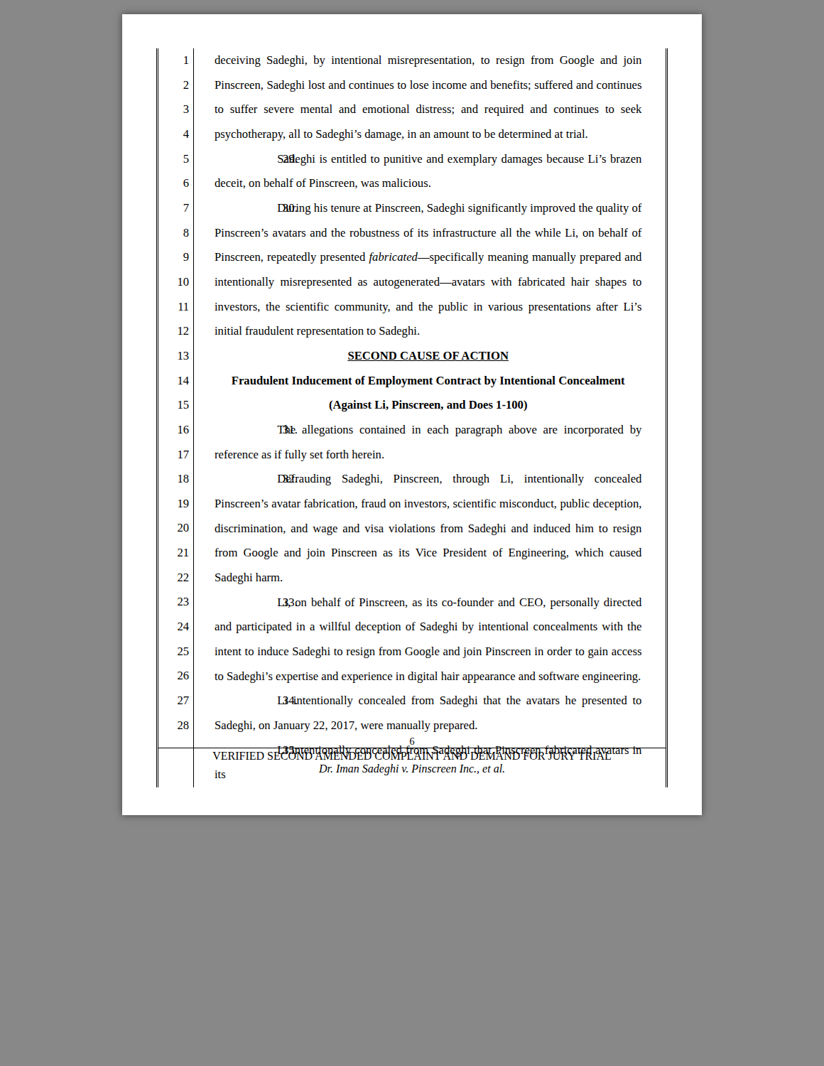| 1 2 3 4 5 6 7 8 9 10 11 12 13 14 15 16 17 18 19 20 21 22 23 24 25 26 27 28 | deceiving Sadeghi, by intentional misrepresentation, to resign from Google and join Pinscreen, Sadeghi lost and continues to lose income and benefits; suffered and continues to suffer severe mental and emotional distress; and required and continues to seek psychotherapy, all to Sadeghi’s damage, in an amount to be determined at trial. 29. Sadeghi is entitled to punitive and exemplary damages because Li’s brazen deceit, on behalf of Pinscreen, was malicious. 30. During his tenure at Pinscreen, Sadeghi significantly improved the quality of Pinscreen’s avatars and the robustness of its infrastructure all the while Li, on behalf of Pinscreen, repeatedly presented fabricated —specifically meaning manually prepared and intentionally misrepresented as autogenerated—avatars with fabricated hair shapes to investors, the scientific community, and the public in various presentations after Li’s initial fraudulent representation to Sadeghi. SECOND CAUSE OF ACTION Fraudulent Inducement of Employment Contract by Intentional Concealment (Against Li, Pinscreen, and Does 1-100) 31. The allegations contained in each paragraph above are incorporated by reference as if fully set forth herein. 32. Defrauding Sadeghi, Pinscreen, through Li, intentionally concealed Pinscreen’s avatar fabrication, fraud on investors, scientific misconduct, public deception, discrimination, and wage and visa violations from Sadeghi and induced him to resign from Google and join Pinscreen as its Vice President of Engineering, which caused Sadeghi harm. 33. Li, on behalf of Pinscreen, as its co-founder and CEO, personally directed and participated in a willful deception of Sadeghi by intentional concealments with the intent to induce Sadeghi to resign from Google and join Pinscreen in order to gain access to Sadeghi’s expertise and experience in digital hair appearance and software engineering. 34. Li intentionally concealed from Sadeghi that the avatars he presented to Sadeghi, on January 22, 2017, were manually prepared. 35. Li intentionally concealed from Sadeghi that Pinscreen fabricated avatars in its |
6
VERIFIED SECOND AMENDED COMPLAINT AND DEMAND FOR JURY TRIAL
Dr. Iman Sadeghi v. Pinscreen Inc., et al.